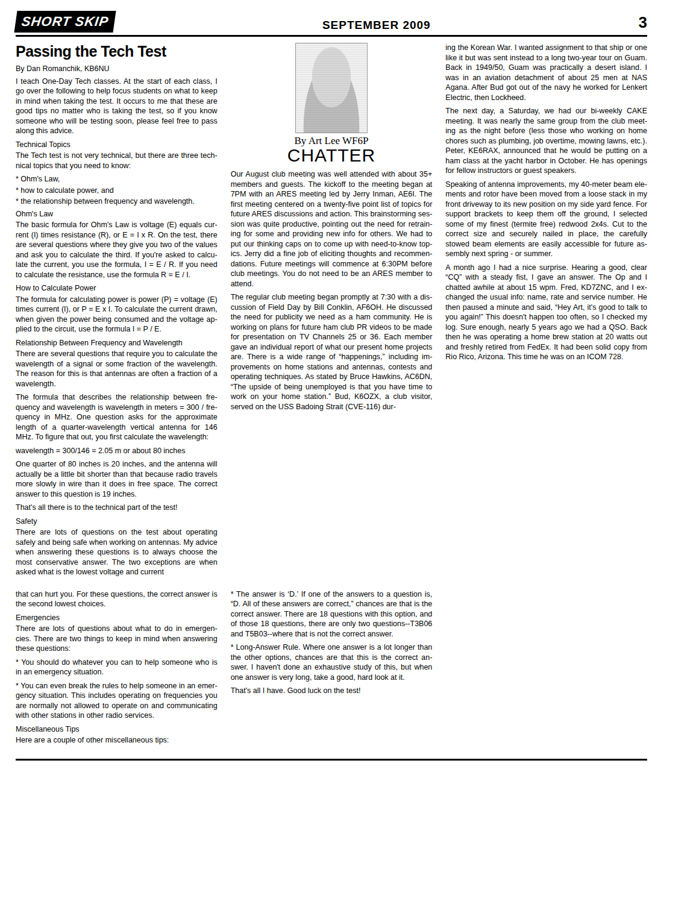SHORT SKIP
SEPTEMBER 2009
3
Passing the Tech Test
By Dan Romanchik, KB6NU
I teach One-Day Tech classes. At the start of each class, I go over the following to help focus students on what to keep in mind when taking the test. It occurs to me that these are good tips no matter who is taking the test, so if you know someone who will be testing soon, please feel free to pass along this advice.
Technical Topics
The Tech test is not very technical, but there are three technical topics that you need to know:
* Ohm's Law,
* how to calculate power, and
* the relationship between frequency and wavelength.
Ohm's Law
The basic formula for Ohm's Law is voltage (E) equals current (I) times resistance (R), or E = I x R. On the test, there are several questions where they give you two of the values and ask you to calculate the third. If you're asked to calculate the current, you use the formula, I = E / R. If you need to calculate the resistance, use the formula R = E / I.
How to Calculate Power
The formula for calculating power is power (P) = voltage (E) times current (I), or P = E x I. To calculate the current drawn, when given the power being consumed and the voltage applied to the circuit, use the formula I = P / E.
Relationship Between Frequency and Wavelength
There are several questions that require you to calculate the wavelength of a signal or some fraction of the wavelength. The reason for this is that antennas are often a fraction of a wavelength.
The formula that describes the relationship between frequency and wavelength is wavelength in meters = 300 / frequency in MHz. One question asks for the approximate length of a quarter-wavelength vertical antenna for 146 MHz. To figure that out, you first calculate the wavelength:
wavelength = 300/146 = 2.05 m or about 80 inches
One quarter of 80 inches is 20 inches, and the antenna will actually be a little bit shorter than that because radio travels more slowly in wire than it does in free space. The correct answer to this question is 19 inches.
That's all there is to the technical part of the test!
Safety
There are lots of questions on the test about operating safely and being safe when working on antennas. My advice when answering these questions is to always choose the most conservative answer. The two exceptions are when asked what is the lowest voltage and current
By Art Lee WF6P
CHATTER
Our August club meeting was well attended with about 35+ members and guests. The kickoff to the meeting began at 7PM with an ARES meeting led by Jerry Inman, AE6I. The first meeting centered on a twenty-five point list of topics for future ARES discussions and action. This brainstorming session was quite productive, pointing out the need for retraining for some and providing new info for others. We had to put our thinking caps on to come up with need-to-know topics. Jerry did a fine job of eliciting thoughts and recommendations. Future meetings will commence at 6:30PM before club meetings. You do not need to be an ARES member to attend.
The regular club meeting began promptly at 7:30 with a discussion of Field Day by Bill Conklin, AF6OH. He discussed the need for publicity we need as a ham community. He is working on plans for future ham club PR videos to be made for presentation on TV Channels 25 or 36. Each member gave an individual report of what our present home projects are. There is a wide range of “happenings,” including improvements on home stations and antennas, contests and operating techniques. As stated by Bruce Hawkins, AC6DN, “The upside of being unemployed is that you have time to work on your home station.” Bud, K6OZX, a club visitor, served on the USS Badoing Strait (CVE-116) dur-
ing the Korean War. I wanted assignment to that ship or one like it but was sent instead to a long two-year tour on Guam. Back in 1949/50, Guam was practically a desert island. I was in an aviation detachment of about 25 men at NAS Agana. After Bud got out of the navy he worked for Lenkert Electric, then Lockheed.
The next day, a Saturday, we had our bi-weekly CAKE meeting. It was nearly the same group from the club meeting as the night before (less those who working on home chores such as plumbing, job overtime, mowing lawns, etc.). Peter, KE6RAX, announced that he would be putting on a ham class at the yacht harbor in October. He has openings for fellow instructors or guest speakers.
Speaking of antenna improvements, my 40-meter beam elements and rotor have been moved from a loose stack in my front driveway to its new position on my side yard fence. For support brackets to keep them off the ground, I selected some of my finest (termite free) redwood 2x4s. Cut to the correct size and securely nailed in place, the carefully stowed beam elements are easily accessible for future assembly next spring - or summer.
A month ago I had a nice surprise. Hearing a good, clear “CQ” with a steady fist, I gave an answer. The Op and I chatted awhile at about 15 wpm. Fred, KD7ZNC, and I exchanged the usual info: name, rate and service number. He then paused a minute and said, “Hey Art, it's good to talk to you again!” This doesn't happen too often, so I checked my log. Sure enough, nearly 5 years ago we had a QSO. Back then he was operating a home brew station at 20 watts out and freshly retired from FedEx. It had been solid copy from Rio Rico, Arizona. This time he was on an ICOM 728.
that can hurt you. For these questions, the correct answer is the second lowest choices.
Emergencies
There are lots of questions about what to do in emergencies. There are two things to keep in mind when answering these questions:
* You should do whatever you can to help someone who is in an emergency situation.
* You can even break the rules to help someone in an emergency situation. This includes operating on frequencies you are normally not allowed to operate on and communicating with other stations in other radio services.
Miscellaneous Tips
Here are a couple of other miscellaneous tips:
* The answer is ‘D.’ If one of the answers to a question is, “D. All of these answers are correct,” chances are that is the correct answer. There are 18 questions with this option, and of those 18 questions, there are only two questions--T3B06 and T5B03--where that is not the correct answer.
* Long-Answer Rule. Where one answer is a lot longer than the other options, chances are that this is the correct answer. I haven't done an exhaustive study of this, but when one answer is very long, take a good, hard look at it.
That's all I have. Good luck on the test!